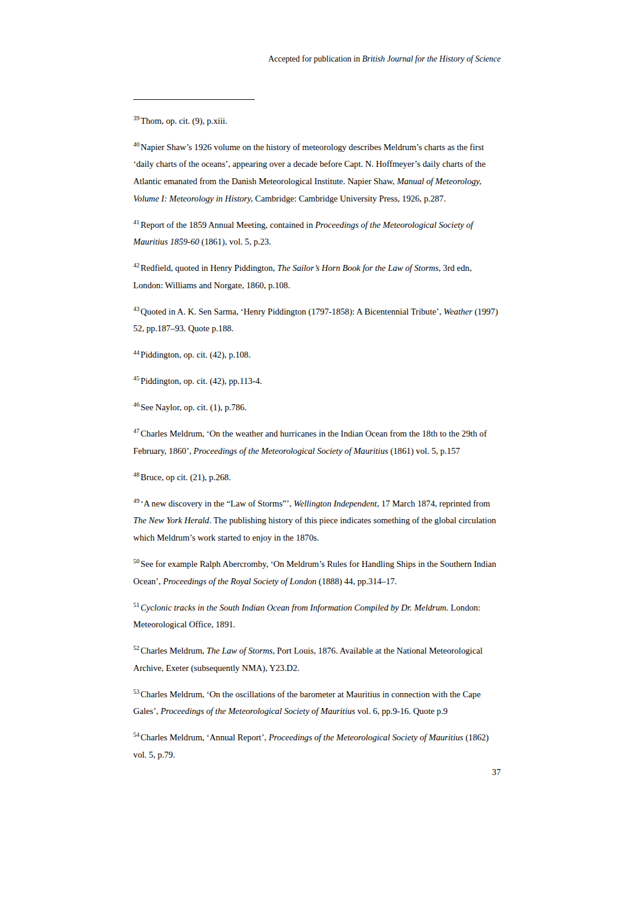Accepted for publication in British Journal for the History of Science
39 Thom, op. cit. (9), p.xiii.
40 Napier Shaw’s 1926 volume on the history of meteorology describes Meldrum’s charts as the first ‘daily charts of the oceans’, appearing over a decade before Capt. N. Hoffmeyer’s daily charts of the Atlantic emanated from the Danish Meteorological Institute. Napier Shaw, Manual of Meteorology, Volume I: Meteorology in History, Cambridge: Cambridge University Press, 1926, p.287.
41 Report of the 1859 Annual Meeting, contained in Proceedings of the Meteorological Society of Mauritius 1859-60 (1861), vol. 5, p.23.
42 Redfield, quoted in Henry Piddington, The Sailor’s Horn Book for the Law of Storms, 3rd edn, London: Williams and Norgate, 1860, p.108.
43 Quoted in A. K. Sen Sarma, ‘Henry Piddington (1797-1858): A Bicentennial Tribute’, Weather (1997) 52, pp.187–93. Quote p.188.
44 Piddington, op. cit. (42), p.108.
45 Piddington, op. cit. (42), pp.113-4.
46 See Naylor, op. cit. (1), p.786.
47 Charles Meldrum, ‘On the weather and hurricanes in the Indian Ocean from the 18th to the 29th of February, 1860’, Proceedings of the Meteorological Society of Mauritius (1861) vol. 5, p.157
48 Bruce, op cit. (21), p.268.
49‘A new discovery in the “Law of Storms”’, Wellington Independent, 17 March 1874, reprinted from The New York Herald. The publishing history of this piece indicates something of the global circulation which Meldrum’s work started to enjoy in the 1870s.
50 See for example Ralph Abercromby, ‘On Meldrum’s Rules for Handling Ships in the Southern Indian Ocean’, Proceedings of the Royal Society of London (1888) 44, pp.314–17.
51 Cyclonic tracks in the South Indian Ocean from Information Compiled by Dr. Meldrum. London: Meteorological Office, 1891.
52 Charles Meldrum, The Law of Storms, Port Louis, 1876. Available at the National Meteorological Archive, Exeter (subsequently NMA), Y23.D2.
53 Charles Meldrum, ‘On the oscillations of the barometer at Mauritius in connection with the Cape Gales’, Proceedings of the Meteorological Society of Mauritius vol. 6, pp.9-16. Quote p.9
54 Charles Meldrum, ‘Annual Report’, Proceedings of the Meteorological Society of Mauritius (1862) vol. 5, p.79.
37